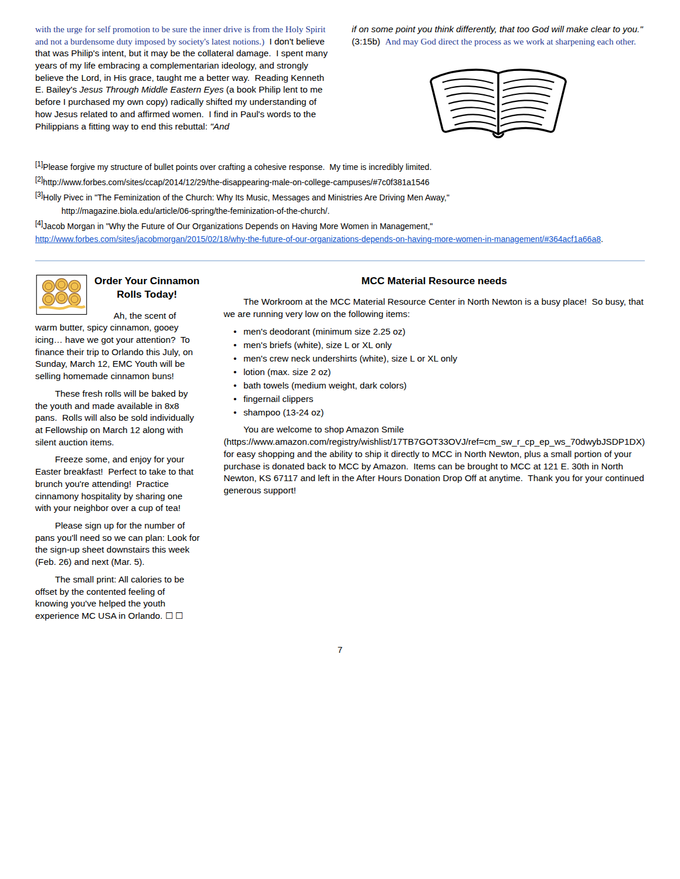with the urge for self promotion to be sure the inner drive is from the Holy Spirit and not a burdensome duty imposed by society's latest notions.) I don't believe that was Philip's intent, but it may be the collateral damage. I spent many years of my life embracing a complementarian ideology, and strongly believe the Lord, in His grace, taught me a better way. Reading Kenneth E. Bailey's Jesus Through Middle Eastern Eyes (a book Philip lent to me before I purchased my own copy) radically shifted my understanding of how Jesus related to and affirmed women. I find in Paul's words to the Philippians a fitting way to end this rebuttal: "And
if on some point you think differently, that too God will make clear to you." (3:15b) And may God direct the process as we work at sharpening each other.
[1]Please forgive my structure of bullet points over crafting a cohesive response. My time is incredibly limited.
[2]http://www.forbes.com/sites/ccap/2014/12/29/the-disappearing-male-on-college-campuses/#7c0f381a1546
[3]Holly Pivec in "The Feminization of the Church: Why Its Music, Messages and Ministries Are Driving Men Away,"
http://magazine.biola.edu/article/06-spring/the-feminization-of-the-church/.
[4]Jacob Morgan in "Why the Future of Our Organizations Depends on Having More Women in Management,"
http://www.forbes.com/sites/jacobmorgan/2015/02/18/why-the-future-of-our-organizations-depends-on-having-more-women-in-management/#364acf1a66a8.
Order Your Cinnamon Rolls Today!
Ah, the scent of warm butter, spicy cinnamon, gooey icing… have we got your attention? To finance their trip to Orlando this July, on Sunday, March 12, EMC Youth will be selling homemade cinnamon buns!
These fresh rolls will be baked by the youth and made available in 8x8 pans. Rolls will also be sold individually at Fellowship on March 12 along with silent auction items.
Freeze some, and enjoy for your Easter breakfast! Perfect to take to that brunch you're attending! Practice cinnamony hospitality by sharing one with your neighbor over a cup of tea!
Please sign up for the number of pans you'll need so we can plan: Look for the sign-up sheet downstairs this week (Feb. 26) and next (Mar. 5).
The small print: All calories to be offset by the contented feeling of knowing you've helped the youth experience MC USA in Orlando. ☐ ☐
MCC Material Resource needs
The Workroom at the MCC Material Resource Center in North Newton is a busy place! So busy, that we are running very low on the following items:
men's deodorant (minimum size 2.25 oz)
men's briefs (white), size L or XL only
men's crew neck undershirts (white), size L or XL only
lotion (max. size 2 oz)
bath towels (medium weight, dark colors)
fingernail clippers
shampoo (13-24 oz)
You are welcome to shop Amazon Smile (https://www.amazon.com/registry/wishlist/17TB7GOT33OVJ/ref=cm_sw_r_cp_ep_ws_70dwybJSDP1DX) for easy shopping and the ability to ship it directly to MCC in North Newton, plus a small portion of your purchase is donated back to MCC by Amazon. Items can be brought to MCC at 121 E. 30th in North Newton, KS 67117 and left in the After Hours Donation Drop Off at anytime. Thank you for your continued generous support!
7